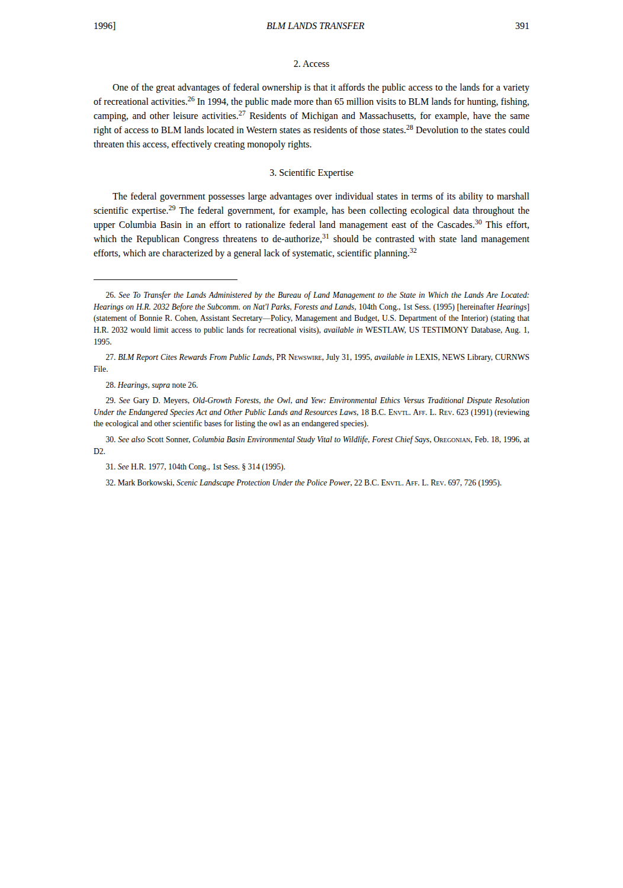1996] BLM LANDS TRANSFER 391
2. Access
One of the great advantages of federal ownership is that it affords the public access to the lands for a variety of recreational activities.26 In 1994, the public made more than 65 million visits to BLM lands for hunting, fishing, camping, and other leisure activities.27 Residents of Michigan and Massachusetts, for example, have the same right of access to BLM lands located in Western states as residents of those states.28 Devolution to the states could threaten this access, effectively creating monopoly rights.
3. Scientific Expertise
The federal government possesses large advantages over individual states in terms of its ability to marshall scientific expertise.29 The federal government, for example, has been collecting ecological data throughout the upper Columbia Basin in an effort to rationalize federal land management east of the Cascades.30 This effort, which the Republican Congress threatens to de-authorize,31 should be contrasted with state land management efforts, which are characterized by a general lack of systematic, scientific planning.32
26. See To Transfer the Lands Administered by the Bureau of Land Management to the State in Which the Lands Are Located: Hearings on H.R. 2032 Before the Subcomm. on Nat'l Parks, Forests and Lands, 104th Cong., 1st Sess. (1995) [hereinafter Hearings] (statement of Bonnie R. Cohen, Assistant Secretary—Policy, Management and Budget, U.S. Department of the Interior) (stating that H.R. 2032 would limit access to public lands for recreational visits), available in WESTLAW, US TESTIMONY Database, Aug. 1, 1995.
27. BLM Report Cites Rewards From Public Lands, PR Newswire, July 31, 1995, available in LEXIS, NEWS Library, CURNWS File.
28. Hearings, supra note 26.
29. See Gary D. Meyers, Old-Growth Forests, the Owl, and Yew: Environmental Ethics Versus Traditional Dispute Resolution Under the Endangered Species Act and Other Public Lands and Resources Laws, 18 B.C. Envtl. Aff. L. Rev. 623 (1991) (reviewing the ecological and other scientific bases for listing the owl as an endangered species).
30. See also Scott Sonner, Columbia Basin Environmental Study Vital to Wildlife, Forest Chief Says, Oregonian, Feb. 18, 1996, at D2.
31. See H.R. 1977, 104th Cong., 1st Sess. § 314 (1995).
32. Mark Borkowski, Scenic Landscape Protection Under the Police Power, 22 B.C. Envtl. Aff. L. Rev. 697, 726 (1995).